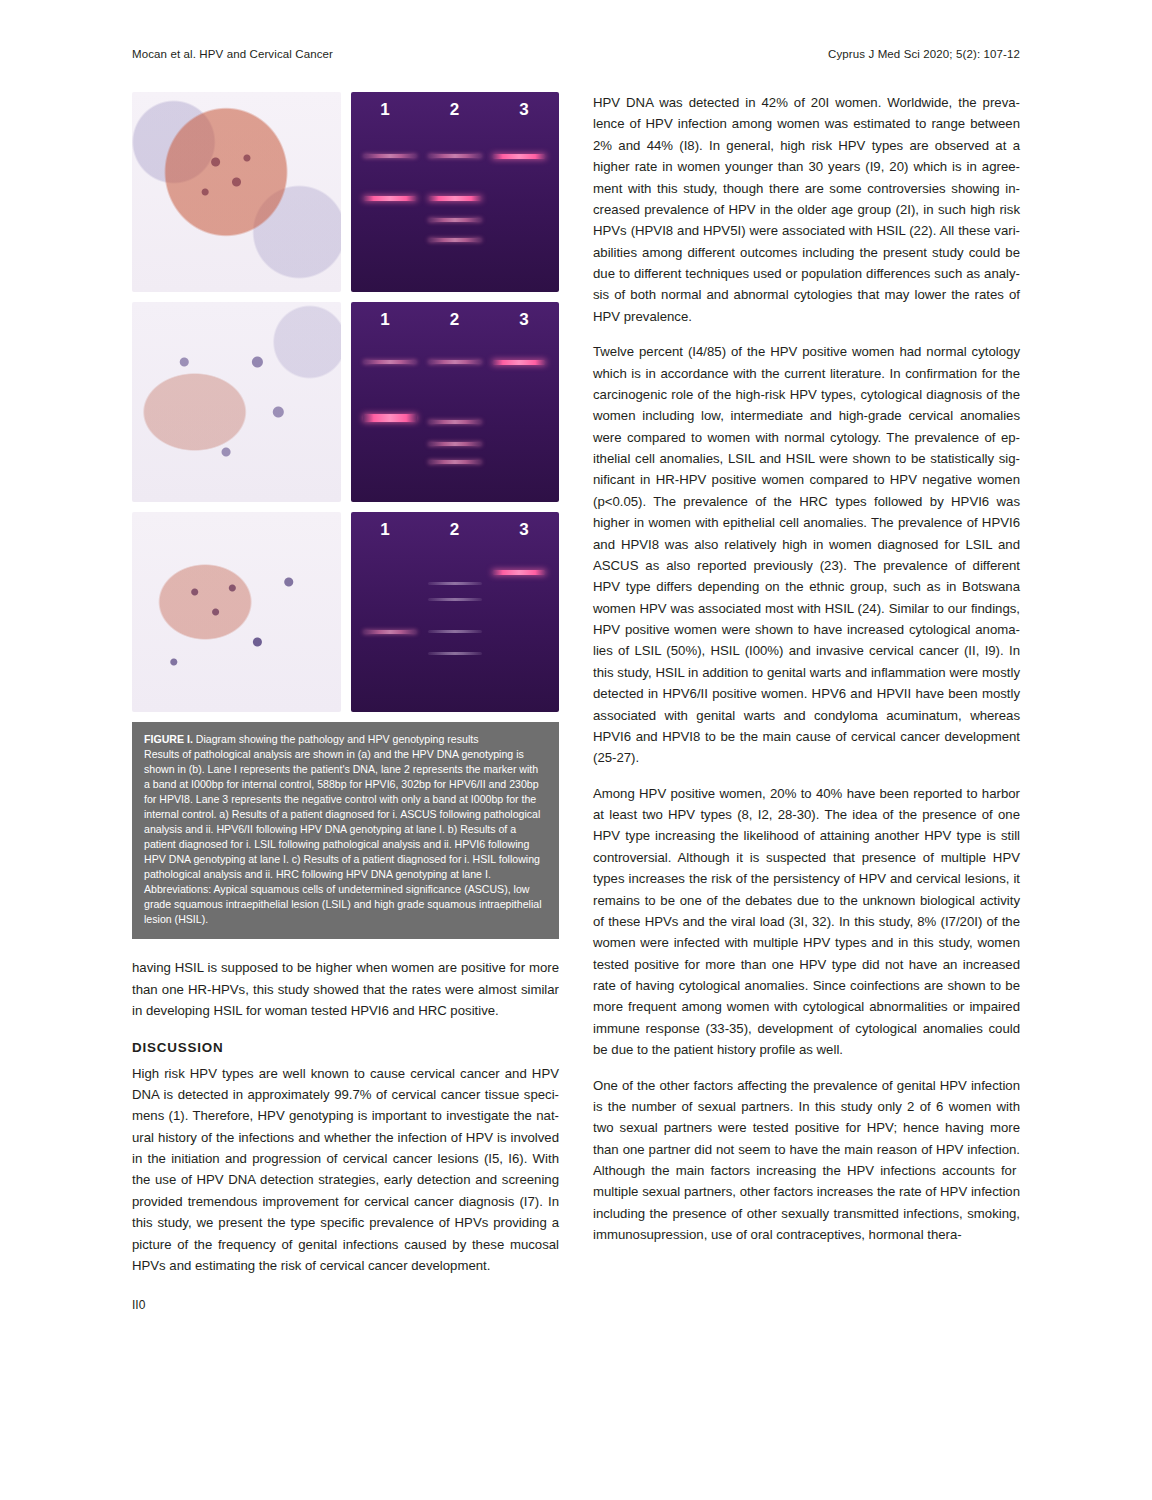Mocan et al. HPV and Cervical Cancer
Cyprus J Med Sci 2020; 5(2): 107-12
123
123
123
FIGURE I. Diagram showing the pathology and HPV genotyping results
Results of pathological analysis are shown in (a) and the HPV DNA genotyping is shown in (b). Lane I represents the patient's DNA, lane 2 represents the marker with a band at I000bp for internal control, 588bp for HPVI6, 302bp for HPV6/II and 230bp for HPVI8. Lane 3 represents the negative control with only a band at I000bp for the internal control. a) Results of a patient diagnosed for i. ASCUS following pathological analysis and ii. HPV6/II following HPV DNA genotyping at lane I. b) Results of a patient diagnosed for i. LSIL following pathological analysis and ii. HPVI6 following HPV DNA genotyping at lane I. c) Results of a patient diagnosed for i. HSIL following pathological analysis and ii. HRC following HPV DNA genotyping at lane I. Abbreviations: Aypical squamous cells of undetermined significance (ASCUS), low grade squamous intraepithelial lesion (LSIL) and high grade squamous intraepithelial lesion (HSIL).
having HSIL is supposed to be higher when women are positive for more than one HR-HPVs, this study showed that the rates were almost similar in developing HSIL for woman tested HPVI6 and HRC positive.
DISCUSSION
High risk HPV types are well known to cause cervical cancer and HPV DNA is detected in approximately 99.7% of cervical cancer tissue specimens (1). Therefore, HPV genotyping is important to investigate the natural history of the infections and whether the infection of HPV is involved in the initiation and progression of cervical cancer lesions (I5, I6). With the use of HPV DNA detection strategies, early detection and screening provided tremendous improvement for cervical cancer diagnosis (I7). In this study, we present the type specific prevalence of HPVs providing a picture of the frequency of genital infections caused by these mucosal HPVs and estimating the risk of cervical cancer development.
HPV DNA was detected in 42% of 20I women. Worldwide, the prevalence of HPV infection among women was estimated to range between 2% and 44% (I8). In general, high risk HPV types are observed at a higher rate in women younger than 30 years (I9, 20) which is in agreement with this study, though there are some controversies showing increased prevalence of HPV in the older age group (2I), in such high risk HPVs (HPVI8 and HPV5I) were associated with HSIL (22). All these variabilities among different outcomes including the present study could be due to different techniques used or population differences such as analysis of both normal and abnormal cytologies that may lower the rates of HPV prevalence.
Twelve percent (I4/85) of the HPV positive women had normal cytology which is in accordance with the current literature. In confirmation for the carcinogenic role of the high-risk HPV types, cytological diagnosis of the women including low, intermediate and high-grade cervical anomalies were compared to women with normal cytology. The prevalence of epithelial cell anomalies, LSIL and HSIL were shown to be statistically significant in HR-HPV positive women compared to HPV negative women (p<0.05). The prevalence of the HRC types followed by HPVI6 was higher in women with epithelial cell anomalies. The prevalence of HPVI6 and HPVI8 was also relatively high in women diagnosed for LSIL and ASCUS as also reported previously (23). The prevalence of different HPV type differs depending on the ethnic group, such as in Botswana women HPV was associated most with HSIL (24). Similar to our findings, HPV positive women were shown to have increased cytological anomalies of LSIL (50%), HSIL (I00%) and invasive cervical cancer (II, I9). In this study, HSIL in addition to genital warts and inflammation were mostly detected in HPV6/II positive women. HPV6 and HPVII have been mostly associated with genital warts and condyloma acuminatum, whereas HPVI6 and HPVI8 to be the main cause of cervical cancer development (25-27).
Among HPV positive women, 20% to 40% have been reported to harbor at least two HPV types (8, I2, 28-30). The idea of the presence of one HPV type increasing the likelihood of attaining another HPV type is still controversial. Although it is suspected that presence of multiple HPV types increases the risk of the persistency of HPV and cervical lesions, it remains to be one of the debates due to the unknown biological activity of these HPVs and the viral load (3I, 32). In this study, 8% (I7/20I) of the women were infected with multiple HPV types and in this study, women tested positive for more than one HPV type did not have an increased rate of having cytological anomalies. Since coinfections are shown to be more frequent among women with cytological abnormalities or impaired immune response (33-35), development of cytological anomalies could be due to the patient history profile as well.
One of the other factors affecting the prevalence of genital HPV infection is the number of sexual partners. In this study only 2 of 6 women with two sexual partners were tested positive for HPV; hence having more than one partner did not seem to have the main reason of HPV infection. Although the main factors increasing the HPV infections accounts for multiple sexual partners, other factors increases the rate of HPV infection including the presence of other sexually transmitted infections, smoking, immunosupression, use of oral contraceptives, hormonal thera-
II0